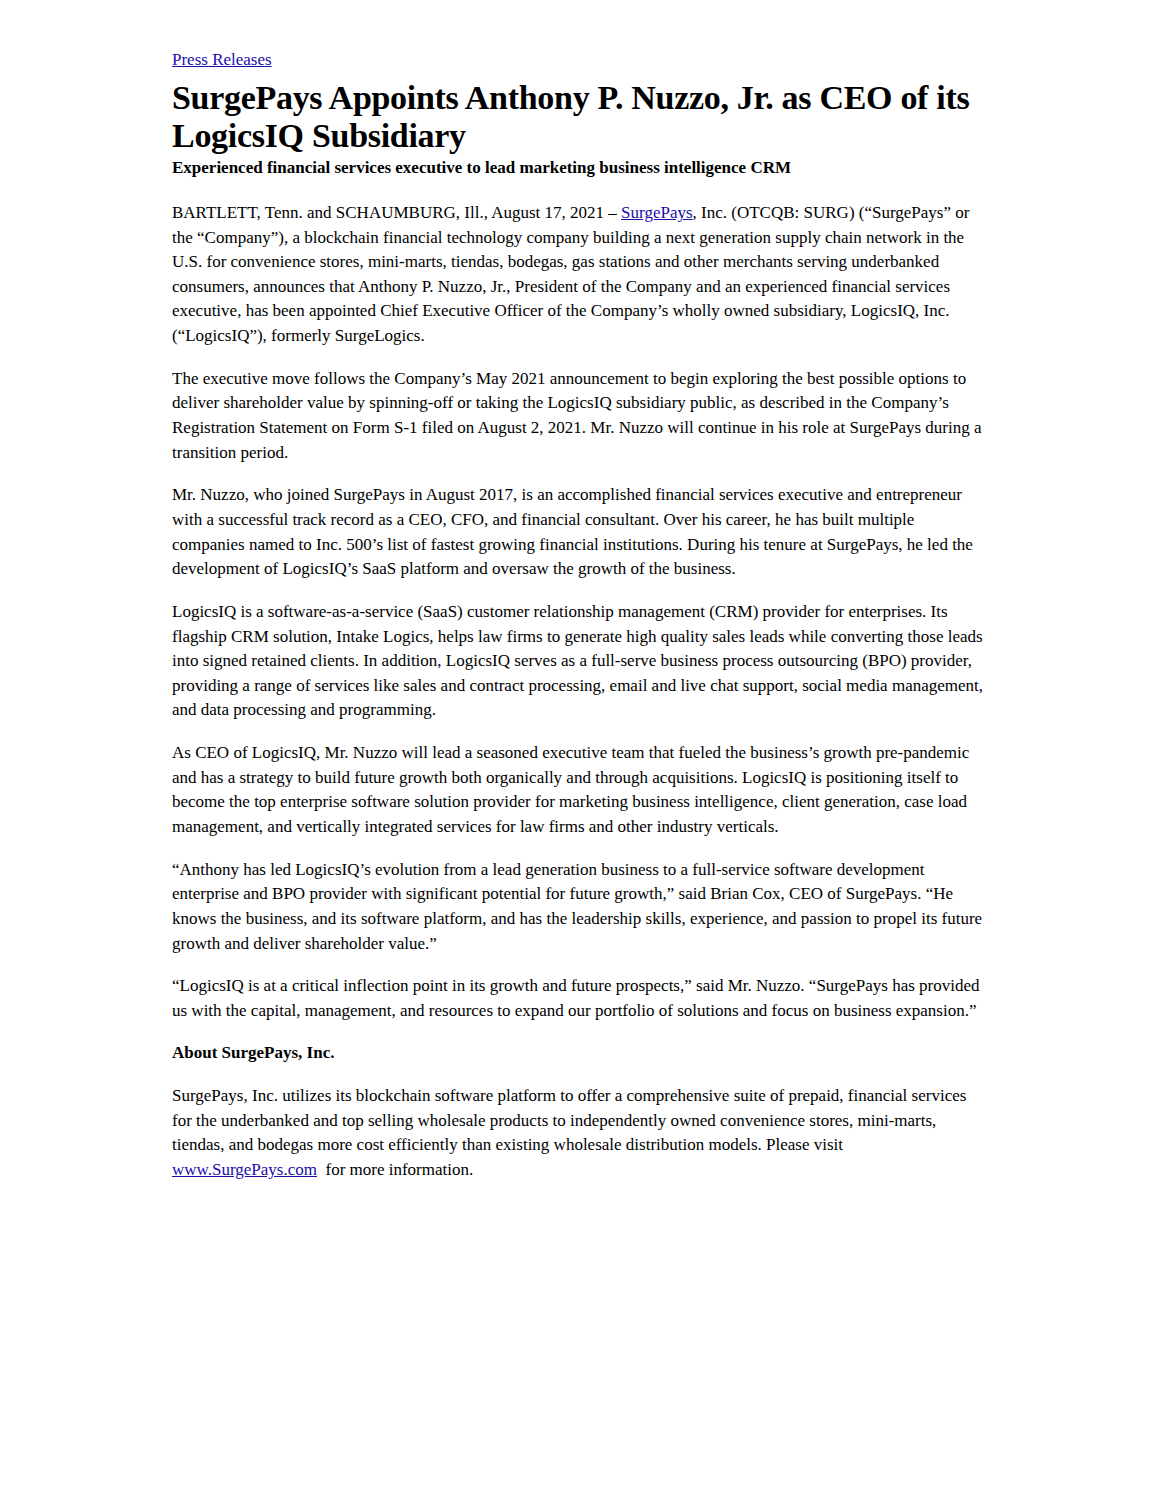Press Releases
SurgePays Appoints Anthony P. Nuzzo, Jr. as CEO of its LogicsIQ Subsidiary
Experienced financial services executive to lead marketing business intelligence CRM
BARTLETT, Tenn. and SCHAUMBURG, Ill., August 17, 2021 – SurgePays, Inc. (OTCQB: SURG) (“SurgePays” or the “Company”), a blockchain financial technology company building a next generation supply chain network in the U.S. for convenience stores, mini-marts, tiendas, bodegas, gas stations and other merchants serving underbanked consumers, announces that Anthony P. Nuzzo, Jr., President of the Company and an experienced financial services executive, has been appointed Chief Executive Officer of the Company’s wholly owned subsidiary, LogicsIQ, Inc. (“LogicsIQ”), formerly SurgeLogics.
The executive move follows the Company’s May 2021 announcement to begin exploring the best possible options to deliver shareholder value by spinning-off or taking the LogicsIQ subsidiary public, as described in the Company’s Registration Statement on Form S-1 filed on August 2, 2021. Mr. Nuzzo will continue in his role at SurgePays during a transition period.
Mr. Nuzzo, who joined SurgePays in August 2017, is an accomplished financial services executive and entrepreneur with a successful track record as a CEO, CFO, and financial consultant. Over his career, he has built multiple companies named to Inc. 500’s list of fastest growing financial institutions. During his tenure at SurgePays, he led the development of LogicsIQ’s SaaS platform and oversaw the growth of the business.
LogicsIQ is a software-as-a-service (SaaS) customer relationship management (CRM) provider for enterprises. Its flagship CRM solution, Intake Logics, helps law firms to generate high quality sales leads while converting those leads into signed retained clients. In addition, LogicsIQ serves as a full-serve business process outsourcing (BPO) provider, providing a range of services like sales and contract processing, email and live chat support, social media management, and data processing and programming.
As CEO of LogicsIQ, Mr. Nuzzo will lead a seasoned executive team that fueled the business’s growth pre-pandemic and has a strategy to build future growth both organically and through acquisitions. LogicsIQ is positioning itself to become the top enterprise software solution provider for marketing business intelligence, client generation, case load management, and vertically integrated services for law firms and other industry verticals.
“Anthony has led LogicsIQ’s evolution from a lead generation business to a full-service software development enterprise and BPO provider with significant potential for future growth,” said Brian Cox, CEO of SurgePays. “He knows the business, and its software platform, and has the leadership skills, experience, and passion to propel its future growth and deliver shareholder value.”
“LogicsIQ is at a critical inflection point in its growth and future prospects,” said Mr. Nuzzo. “SurgePays has provided us with the capital, management, and resources to expand our portfolio of solutions and focus on business expansion.”
About SurgePays, Inc.
SurgePays, Inc. utilizes its blockchain software platform to offer a comprehensive suite of prepaid, financial services for the underbanked and top selling wholesale products to independently owned convenience stores, mini-marts, tiendas, and bodegas more cost efficiently than existing wholesale distribution models. Please visit www.SurgePays.com for more information.